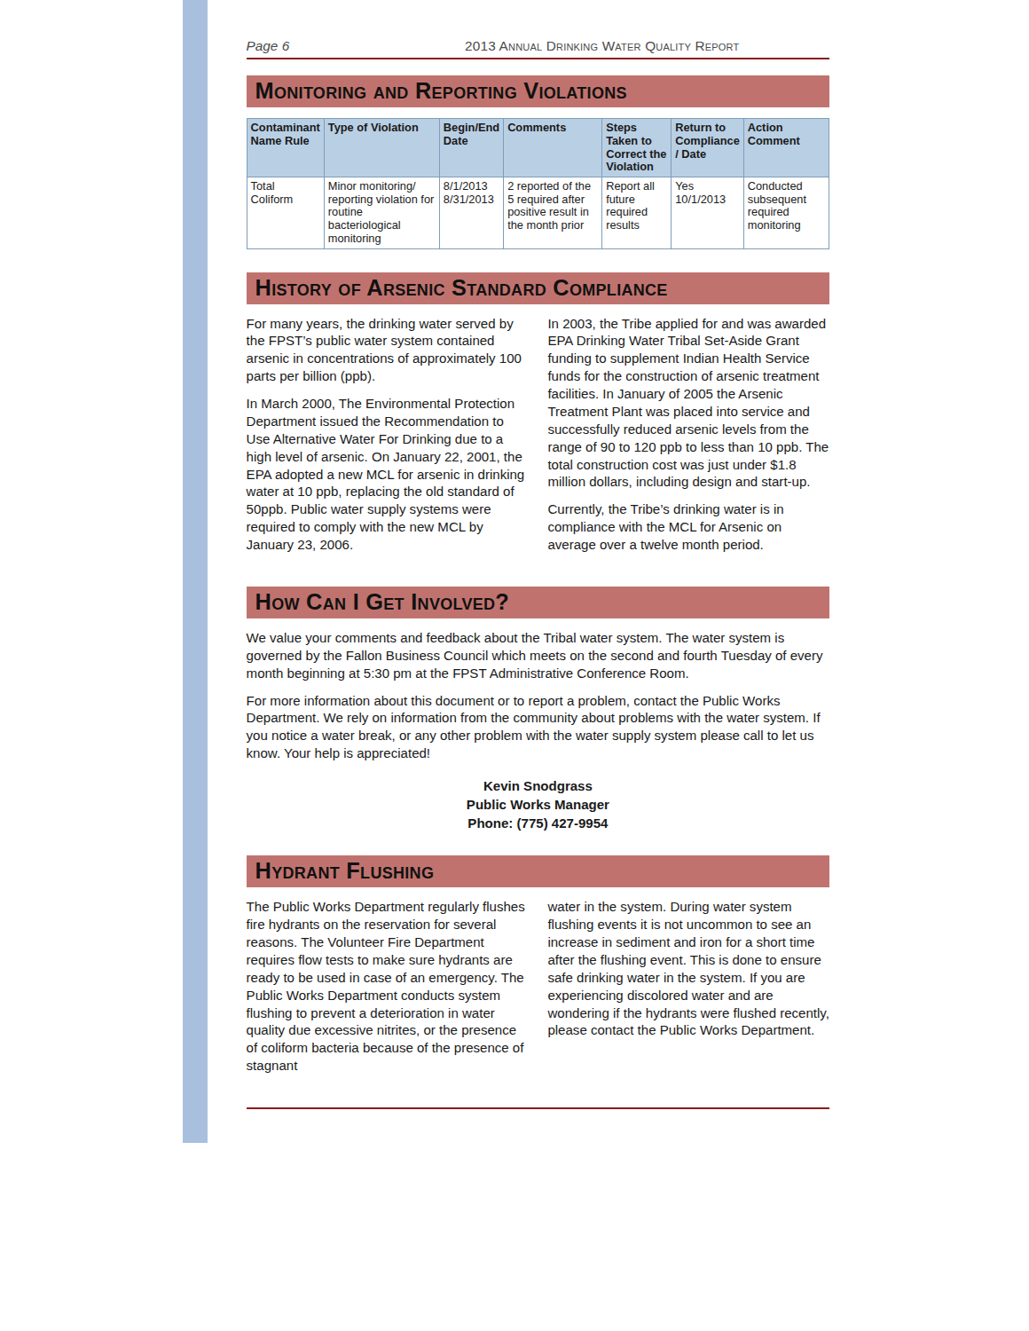Page 6
2013 Annual Drinking Water Quality Report
Monitoring and Reporting Violations
| Contaminant Name Rule | Type of Violation | Begin/End Date | Comments | Steps Taken to Correct the Violation | Return to Compliance / Date | Action Comment |
| --- | --- | --- | --- | --- | --- | --- |
| Total Coliform | Minor monitoring/ reporting violation for routine bacteriological monitoring | 8/1/2013 8/31/2013 | 2 reported of the 5 required after positive result in the month prior | Report all future required results | Yes 10/1/2013 | Conducted subsequent required monitoring |
History of Arsenic Standard Compliance
For many years, the drinking water served by the FPST’s public water system contained arsenic in concentrations of approximately 100 parts per billion (ppb).
In March 2000, The Environmental Protection Department issued the Recommendation to Use Alternative Water For Drinking due to a high level of arsenic. On January 22, 2001, the EPA adopted a new MCL for arsenic in drinking water at 10 ppb, replacing the old standard of 50ppb. Public water supply systems were required to comply with the new MCL by January 23, 2006.
In 2003, the Tribe applied for and was awarded EPA Drinking Water Tribal Set-Aside Grant funding to supplement Indian Health Service funds for the construction of arsenic treatment facilities. In January of 2005 the Arsenic Treatment Plant was placed into service and successfully reduced arsenic levels from the range of 90 to 120 ppb to less than 10 ppb. The total construction cost was just under $1.8 million dollars, including design and start-up.
Currently, the Tribe’s drinking water is in compliance with the MCL for Arsenic on average over a twelve month period.
How Can I Get Involved?
We value your comments and feedback about the Tribal water system. The water system is governed by the Fallon Business Council which meets on the second and fourth Tuesday of every month beginning at 5:30 pm at the FPST Administrative Conference Room.
For more information about this document or to report a problem, contact the Public Works Department. We rely on information from the community about problems with the water system. If you notice a water break, or any other problem with the water supply system please call to let us know. Your help is appreciated!
Kevin Snodgrass
Public Works Manager
Phone: (775) 427-9954
Hydrant Flushing
The Public Works Department regularly flushes fire hydrants on the reservation for several reasons. The Volunteer Fire Department requires flow tests to make sure hydrants are ready to be used in case of an emergency. The Public Works Department conducts system flushing to prevent a deterioration in water quality due excessive nitrites, or the presence of coliform bacteria because of the presence of stagnant
water in the system. During water system flushing events it is not uncommon to see an increase in sediment and iron for a short time after the flushing event. This is done to ensure safe drinking water in the system. If you are experiencing discolored water and are wondering if the hydrants were flushed recently, please contact the Public Works Department.